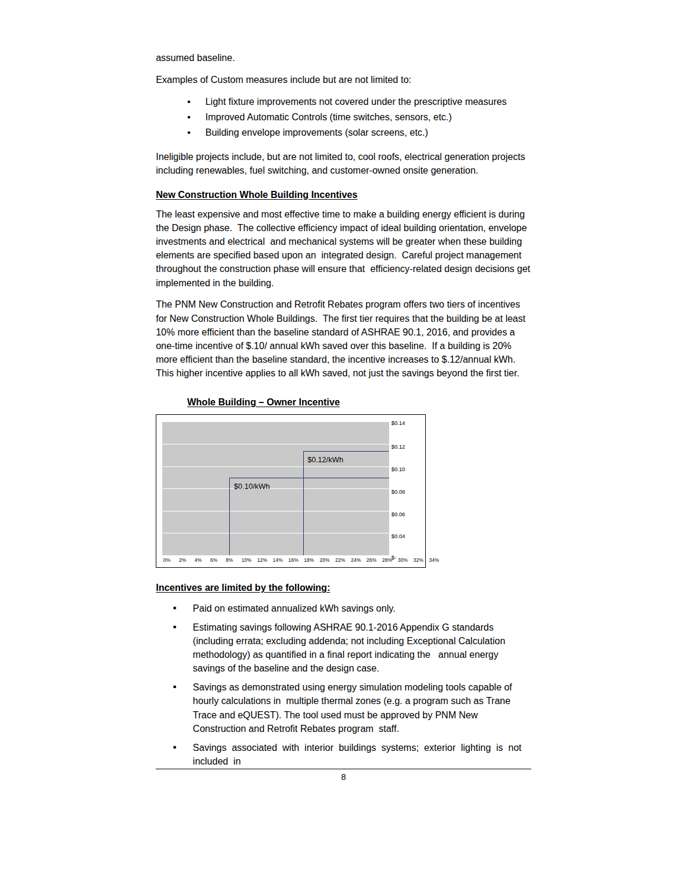assumed baseline.
Examples of Custom measures include but are not limited to:
Light fixture improvements not covered under the prescriptive measures
Improved Automatic Controls (time switches, sensors, etc.)
Building envelope improvements (solar screens, etc.)
Ineligible projects include, but are not limited to, cool roofs, electrical generation projects including renewables, fuel switching, and customer-owned onsite generation.
New Construction Whole Building Incentives
The least expensive and most effective time to make a building energy efficient is during the Design phase. The collective efficiency impact of ideal building orientation, envelope investments and electrical and mechanical systems will be greater when these building elements are specified based upon an integrated design. Careful project management throughout the construction phase will ensure that efficiency-related design decisions get implemented in the building.
The PNM New Construction and Retrofit Rebates program offers two tiers of incentives for New Construction Whole Buildings. The first tier requires that the building be at least 10% more efficient than the baseline standard of ASHRAE 90.1, 2016, and provides a one-time incentive of $.10/ annual kWh saved over this baseline. If a building is 20% more efficient than the baseline standard, the incentive increases to $.12/annual kWh. This higher incentive applies to all kWh saved, not just the savings beyond the first tier.
Whole Building – Owner Incentive
$0.10/kWh
$0.12/kWh
$0.14 $0.12 $0.10 $0.08 $0.06 $0.04 $-
0% 2% 4% 6% 8% 10% 12% 14% 16% 18% 20% 22% 24% 26% 28% 30% 32% 34%
Incentives are limited by the following:
Paid on estimated annualized kWh savings only.
Estimating savings following ASHRAE 90.1-2016 Appendix G standards (including errata; excluding addenda; not including Exceptional Calculation methodology) as quantified in a final report indicating the annual energy savings of the baseline and the design case.
Savings as demonstrated using energy simulation modeling tools capable of hourly calculations in multiple thermal zones (e.g. a program such as Trane Trace and eQUEST). The tool used must be approved by PNM New Construction and Retrofit Rebates program staff.
Savings associated with interior buildings systems; exterior lighting is not included in
8